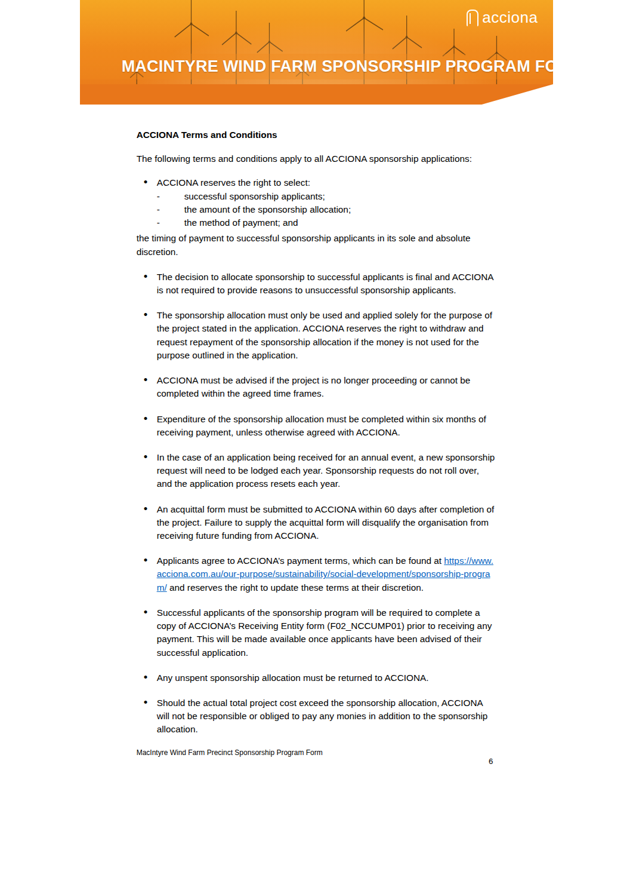acciona
MACINTYRE WIND FARM SPONSORSHIP PROGRAM FORM
ACCIONA Terms and Conditions
The following terms and conditions apply to all ACCIONA sponsorship applications:
ACCIONA reserves the right to select:
successful sponsorship applicants;
the amount of the sponsorship allocation;
the method of payment; and
the timing of payment to successful sponsorship applicants in its sole and absolute discretion.
The decision to allocate sponsorship to successful applicants is final and ACCIONA is not required to provide reasons to unsuccessful sponsorship applicants.
The sponsorship allocation must only be used and applied solely for the purpose of the project stated in the application. ACCIONA reserves the right to withdraw and request repayment of the sponsorship allocation if the money is not used for the purpose outlined in the application.
ACCIONA must be advised if the project is no longer proceeding or cannot be completed within the agreed time frames.
Expenditure of the sponsorship allocation must be completed within six months of receiving payment, unless otherwise agreed with ACCIONA.
In the case of an application being received for an annual event, a new sponsorship request will need to be lodged each year. Sponsorship requests do not roll over, and the application process resets each year.
An acquittal form must be submitted to ACCIONA within 60 days after completion of the project. Failure to supply the acquittal form will disqualify the organisation from receiving future funding from ACCIONA.
Applicants agree to ACCIONA’s payment terms, which can be found at https://www.acciona.com.au/our-purpose/sustainability/social-development/sponsorship-program/ and reserves the right to update these terms at their discretion.
Successful applicants of the sponsorship program will be required to complete a copy of ACCIONA’s Receiving Entity form (F02_NCCUMP01) prior to receiving any payment. This will be made available once applicants have been advised of their successful application.
Any unspent sponsorship allocation must be returned to ACCIONA.
Should the actual total project cost exceed the sponsorship allocation, ACCIONA will not be responsible or obliged to pay any monies in addition to the sponsorship allocation.
MacIntyre Wind Farm Precinct Sponsorship Program Form
6